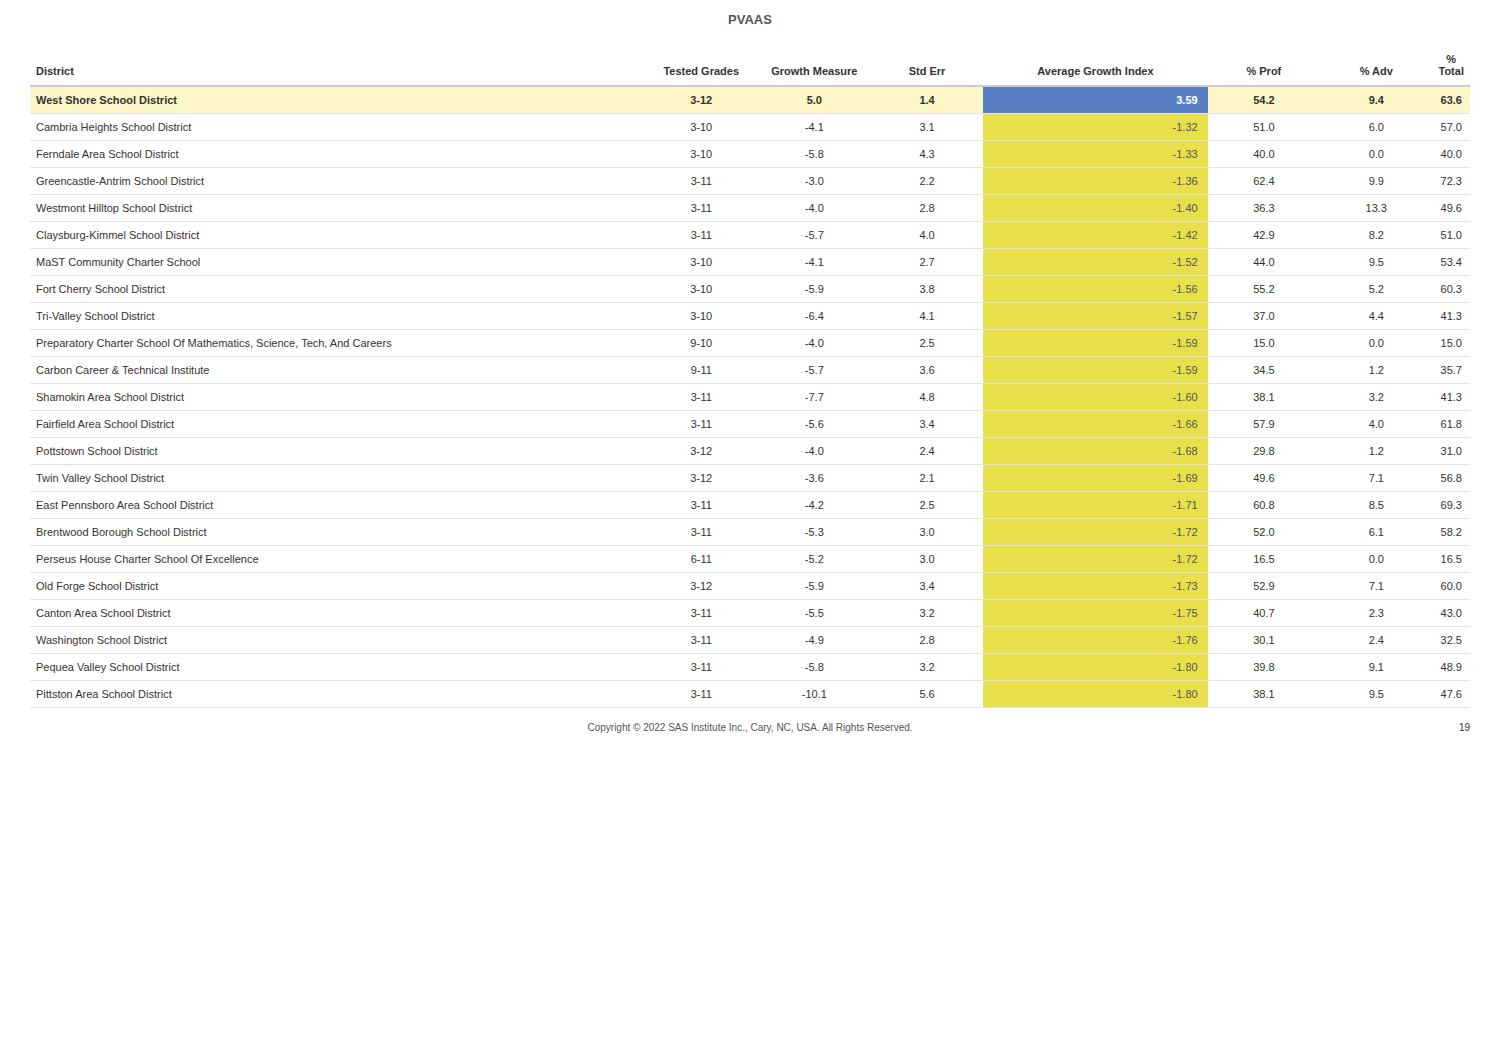PVAAS
| District | Tested Grades | Growth Measure | Std Err | Average Growth Index | % Prof | % Adv | % Total |
| --- | --- | --- | --- | --- | --- | --- | --- |
| West Shore School District | 3-12 | 5.0 | 1.4 | 3.59 | 54.2 | 9.4 | 63.6 |
| Cambria Heights School District | 3-10 | -4.1 | 3.1 | -1.32 | 51.0 | 6.0 | 57.0 |
| Ferndale Area School District | 3-10 | -5.8 | 4.3 | -1.33 | 40.0 | 0.0 | 40.0 |
| Greencastle-Antrim School District | 3-11 | -3.0 | 2.2 | -1.36 | 62.4 | 9.9 | 72.3 |
| Westmont Hilltop School District | 3-11 | -4.0 | 2.8 | -1.40 | 36.3 | 13.3 | 49.6 |
| Claysburg-Kimmel School District | 3-11 | -5.7 | 4.0 | -1.42 | 42.9 | 8.2 | 51.0 |
| MaST Community Charter School | 3-10 | -4.1 | 2.7 | -1.52 | 44.0 | 9.5 | 53.4 |
| Fort Cherry School District | 3-10 | -5.9 | 3.8 | -1.56 | 55.2 | 5.2 | 60.3 |
| Tri-Valley School District | 3-10 | -6.4 | 4.1 | -1.57 | 37.0 | 4.4 | 41.3 |
| Preparatory Charter School Of Mathematics, Science, Tech, And Careers | 9-10 | -4.0 | 2.5 | -1.59 | 15.0 | 0.0 | 15.0 |
| Carbon Career & Technical Institute | 9-11 | -5.7 | 3.6 | -1.59 | 34.5 | 1.2 | 35.7 |
| Shamokin Area School District | 3-11 | -7.7 | 4.8 | -1.60 | 38.1 | 3.2 | 41.3 |
| Fairfield Area School District | 3-11 | -5.6 | 3.4 | -1.66 | 57.9 | 4.0 | 61.8 |
| Pottstown School District | 3-12 | -4.0 | 2.4 | -1.68 | 29.8 | 1.2 | 31.0 |
| Twin Valley School District | 3-12 | -3.6 | 2.1 | -1.69 | 49.6 | 7.1 | 56.8 |
| East Pennsboro Area School District | 3-11 | -4.2 | 2.5 | -1.71 | 60.8 | 8.5 | 69.3 |
| Brentwood Borough School District | 3-11 | -5.3 | 3.0 | -1.72 | 52.0 | 6.1 | 58.2 |
| Perseus House Charter School Of Excellence | 6-11 | -5.2 | 3.0 | -1.72 | 16.5 | 0.0 | 16.5 |
| Old Forge School District | 3-12 | -5.9 | 3.4 | -1.73 | 52.9 | 7.1 | 60.0 |
| Canton Area School District | 3-11 | -5.5 | 3.2 | -1.75 | 40.7 | 2.3 | 43.0 |
| Washington School District | 3-11 | -4.9 | 2.8 | -1.76 | 30.1 | 2.4 | 32.5 |
| Pequea Valley School District | 3-11 | -5.8 | 3.2 | -1.80 | 39.8 | 9.1 | 48.9 |
| Pittston Area School District | 3-11 | -10.1 | 5.6 | -1.80 | 38.1 | 9.5 | 47.6 |
Copyright © 2022 SAS Institute Inc., Cary, NC, USA. All Rights Reserved. 19